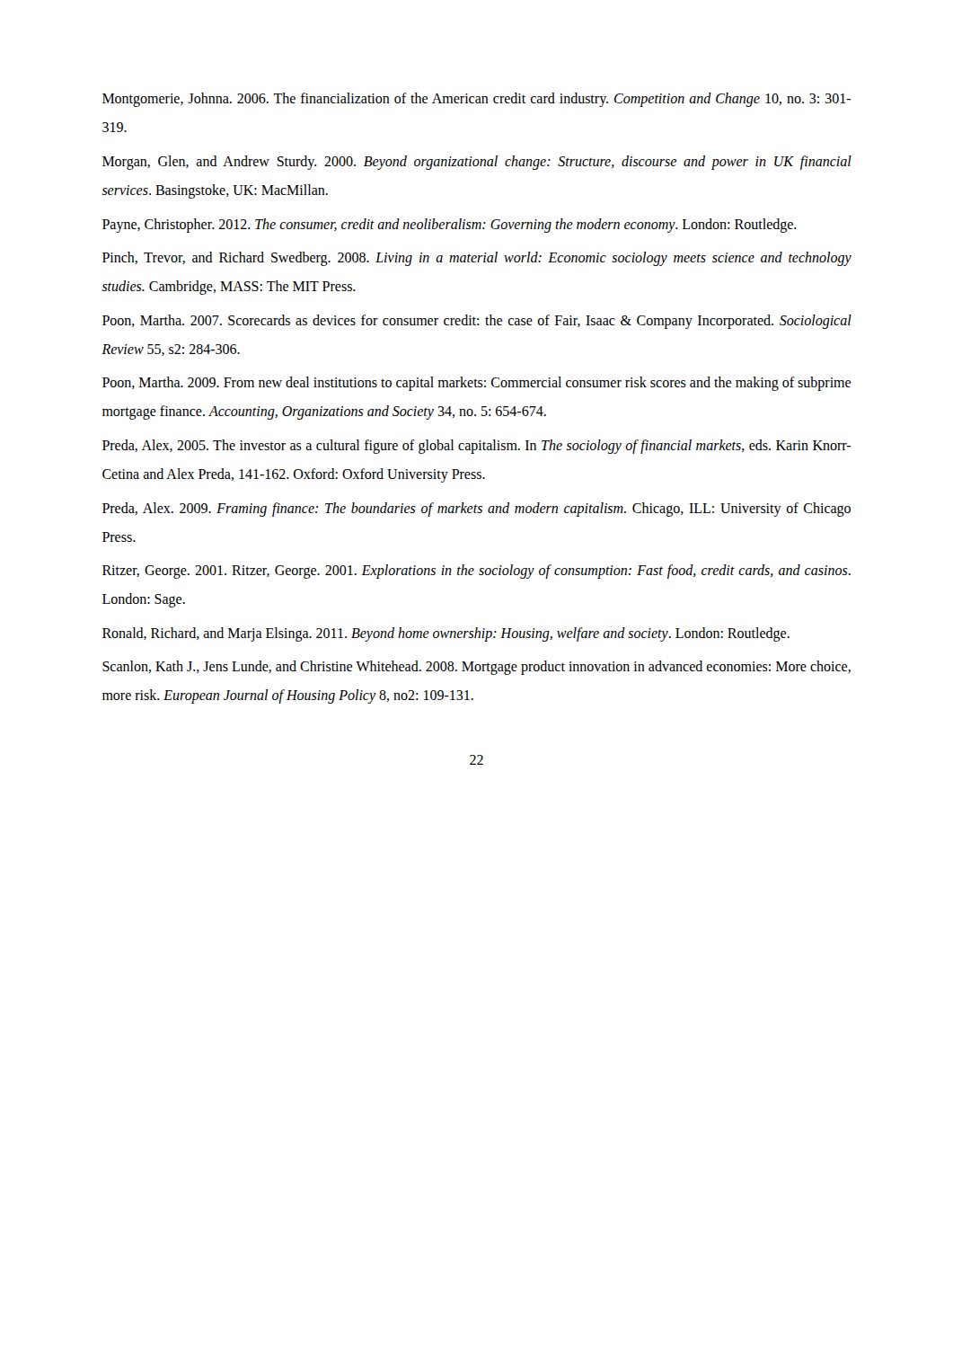Montgomerie, Johnna. 2006. The financialization of the American credit card industry. Competition and Change 10, no. 3: 301-319.
Morgan, Glen, and Andrew Sturdy. 2000. Beyond organizational change: Structure, discourse and power in UK financial services. Basingstoke, UK: MacMillan.
Payne, Christopher. 2012. The consumer, credit and neoliberalism: Governing the modern economy. London: Routledge.
Pinch, Trevor, and Richard Swedberg. 2008. Living in a material world: Economic sociology meets science and technology studies. Cambridge, MASS: The MIT Press.
Poon, Martha. 2007. Scorecards as devices for consumer credit: the case of Fair, Isaac & Company Incorporated. Sociological Review 55, s2: 284-306.
Poon, Martha. 2009. From new deal institutions to capital markets: Commercial consumer risk scores and the making of subprime mortgage finance. Accounting, Organizations and Society 34, no. 5: 654-674.
Preda, Alex, 2005. The investor as a cultural figure of global capitalism. In The sociology of financial markets, eds. Karin Knorr-Cetina and Alex Preda, 141-162. Oxford: Oxford University Press.
Preda, Alex. 2009. Framing finance: The boundaries of markets and modern capitalism. Chicago, ILL: University of Chicago Press.
Ritzer, George. 2001. Ritzer, George. 2001. Explorations in the sociology of consumption: Fast food, credit cards, and casinos. London: Sage.
Ronald, Richard, and Marja Elsinga. 2011. Beyond home ownership: Housing, welfare and society. London: Routledge.
Scanlon, Kath J., Jens Lunde, and Christine Whitehead. 2008. Mortgage product innovation in advanced economies: More choice, more risk. European Journal of Housing Policy 8, no2: 109-131.
22